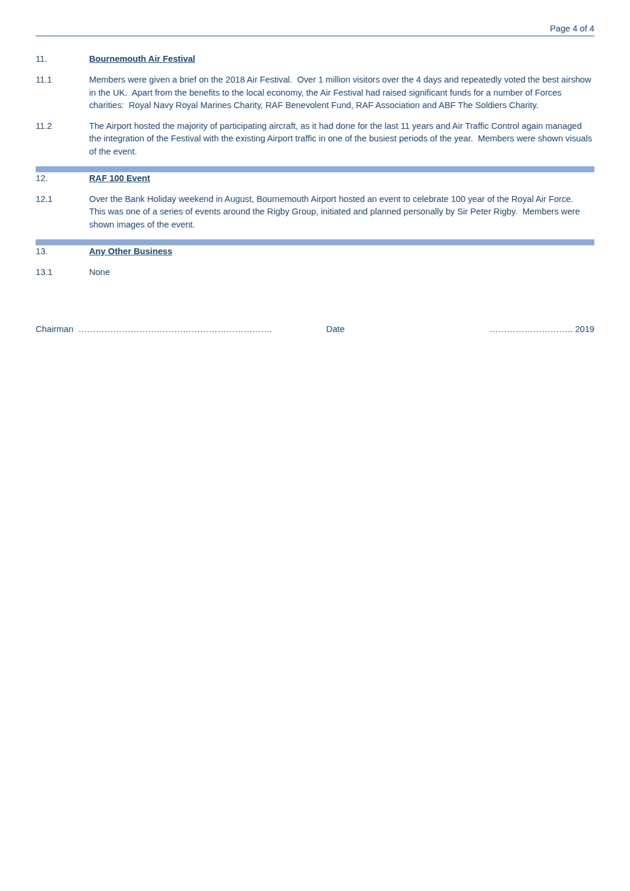Page 4 of 4
| 11. | Bournemouth Air Festival |
| 11.1 | Members were given a brief on the 2018 Air Festival. Over 1 million visitors over the 4 days and repeatedly voted the best airshow in the UK. Apart from the benefits to the local economy, the Air Festival had raised significant funds for a number of Forces charities: Royal Navy Royal Marines Charity, RAF Benevolent Fund, RAF Association and ABF The Soldiers Charity. |
| 11.2 | The Airport hosted the majority of participating aircraft, as it had done for the last 11 years and Air Traffic Control again managed the integration of the Festival with the existing Airport traffic in one of the busiest periods of the year. Members were shown visuals of the event. |
| 12. | RAF 100 Event |
| 12.1 | Over the Bank Holiday weekend in August, Bournemouth Airport hosted an event to celebrate 100 year of the Royal Air Force. This was one of a series of events around the Rigby Group, initiated and planned personally by Sir Peter Rigby. Members were shown images of the event. |
| 13. | Any Other Business |
| 13.1 | None |
| Chairman …………………………………………………………. | Date | ……………………….. 2019 |